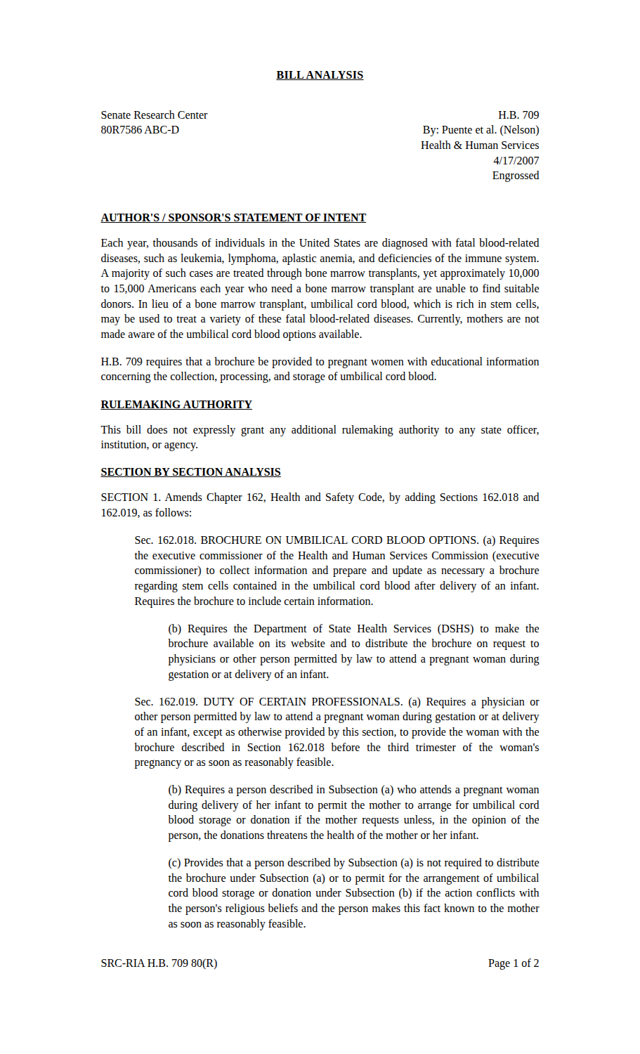BILL ANALYSIS
| Senate Research Center 80R7586 ABC-D | H.B. 709 By: Puente et al. (Nelson) Health & Human Services 4/17/2007 Engrossed |
AUTHOR'S / SPONSOR'S STATEMENT OF INTENT
Each year, thousands of individuals in the United States are diagnosed with fatal blood-related diseases, such as leukemia, lymphoma, aplastic anemia, and deficiencies of the immune system. A majority of such cases are treated through bone marrow transplants, yet approximately 10,000 to 15,000 Americans each year who need a bone marrow transplant are unable to find suitable donors. In lieu of a bone marrow transplant, umbilical cord blood, which is rich in stem cells, may be used to treat a variety of these fatal blood-related diseases. Currently, mothers are not made aware of the umbilical cord blood options available.
H.B. 709 requires that a brochure be provided to pregnant women with educational information concerning the collection, processing, and storage of umbilical cord blood.
RULEMAKING AUTHORITY
This bill does not expressly grant any additional rulemaking authority to any state officer, institution, or agency.
SECTION BY SECTION ANALYSIS
SECTION 1. Amends Chapter 162, Health and Safety Code, by adding Sections 162.018 and 162.019, as follows:
Sec. 162.018. BROCHURE ON UMBILICAL CORD BLOOD OPTIONS. (a) Requires the executive commissioner of the Health and Human Services Commission (executive commissioner) to collect information and prepare and update as necessary a brochure regarding stem cells contained in the umbilical cord blood after delivery of an infant. Requires the brochure to include certain information.
(b) Requires the Department of State Health Services (DSHS) to make the brochure available on its website and to distribute the brochure on request to physicians or other person permitted by law to attend a pregnant woman during gestation or at delivery of an infant.
Sec. 162.019. DUTY OF CERTAIN PROFESSIONALS. (a) Requires a physician or other person permitted by law to attend a pregnant woman during gestation or at delivery of an infant, except as otherwise provided by this section, to provide the woman with the brochure described in Section 162.018 before the third trimester of the woman's pregnancy or as soon as reasonably feasible.
(b) Requires a person described in Subsection (a) who attends a pregnant woman during delivery of her infant to permit the mother to arrange for umbilical cord blood storage or donation if the mother requests unless, in the opinion of the person, the donations threatens the health of the mother or her infant.
(c) Provides that a person described by Subsection (a) is not required to distribute the brochure under Subsection (a) or to permit for the arrangement of umbilical cord blood storage or donation under Subsection (b) if the action conflicts with the person's religious beliefs and the person makes this fact known to the mother as soon as reasonably feasible.
SRC-RIA H.B. 709 80(R) Page 1 of 2